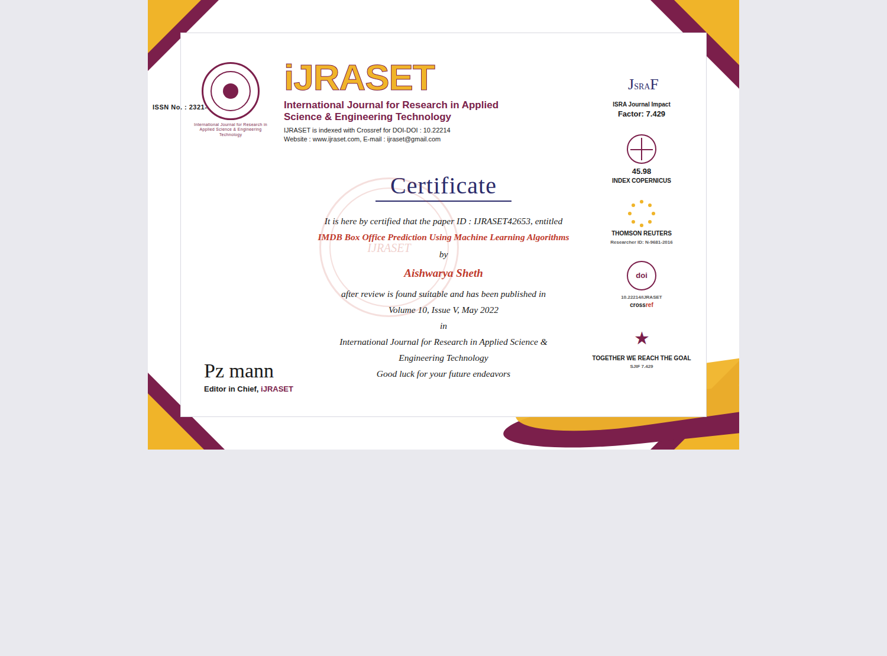ISSN No. : 2321-9653
International Journal for Research in Applied Science & Engineering Technology
iJRASET
International Journal for Research in Applied
Science & Engineering Technology
IJRASET is indexed with Crossref for DOI-DOI : 10.22214
Website : www.ijraset.com, E-mail : ijraset@gmail.com
Certificate
IJRASET
It is here by certified that the paper ID : IJRASET42653, entitled
IMDB Box Office Prediction Using Machine Learning Algorithms by Aishwarya Sheth after review is found suitable and has been published in
Volume 10, Issue V, May 2022
in
International Journal for Research in Applied Science &
Engineering Technology
Good luck for your future endeavors
JSRAF
ISRA Journal Impact
Factor: 7.429
45.98
INDEX COPERNICUS
THOMSON REUTERS
Researcher ID: N-9681-2016
doi
10.22214/IJRASET
crossref
★
TOGETHER WE REACH THE GOAL
SJIF 7.429
Pz mann
Editor in Chief, iJRASET